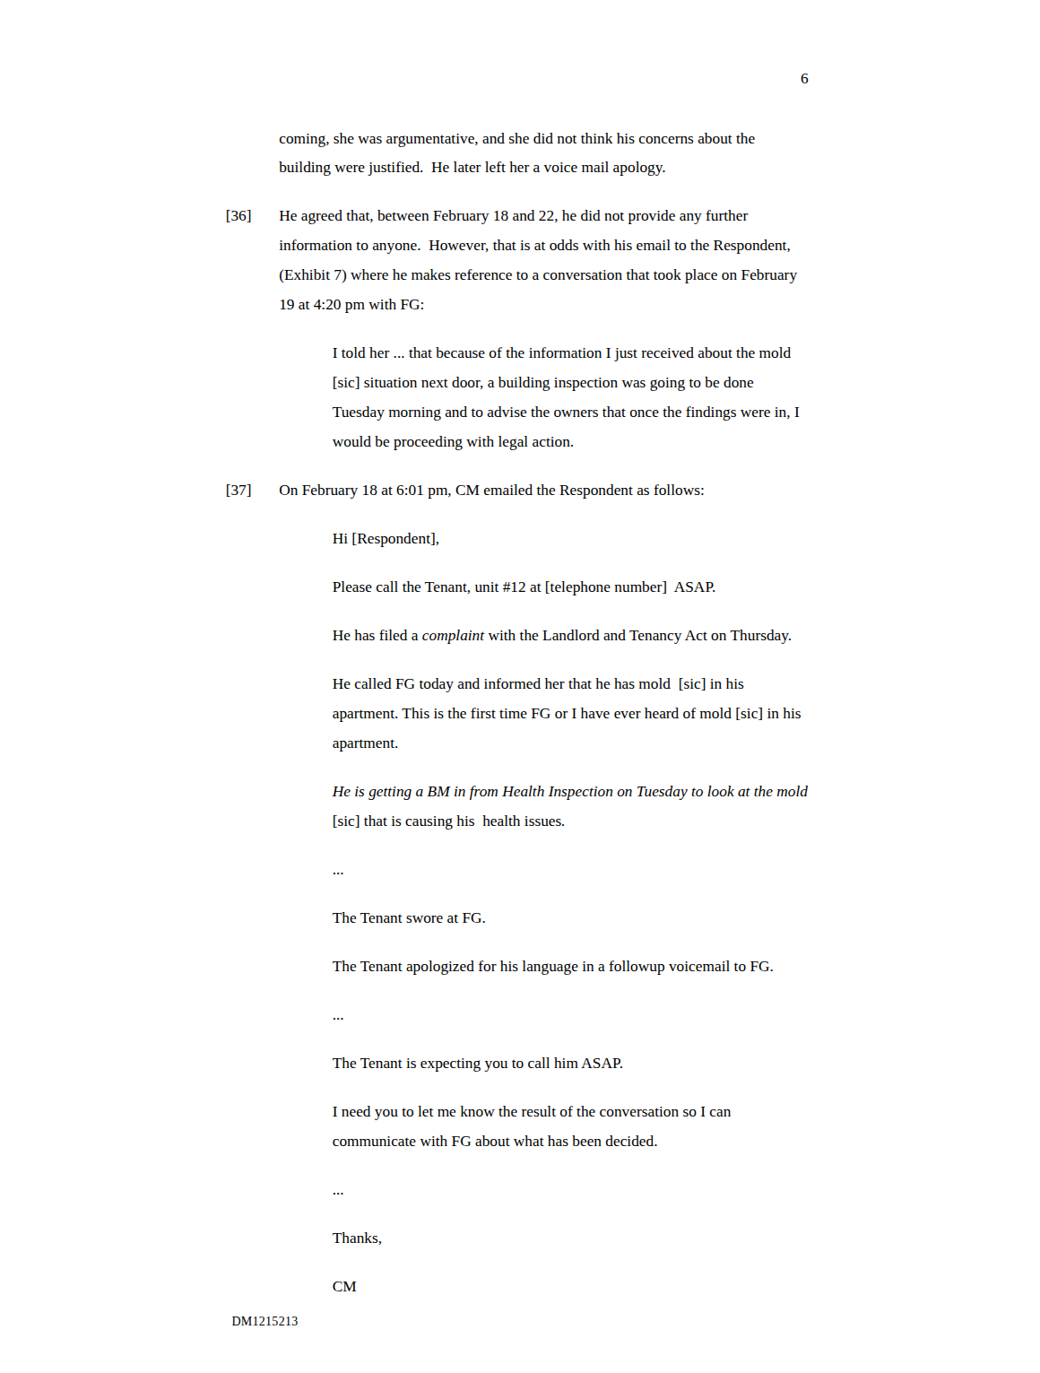6
coming, she was argumentative, and she did not think his concerns about the building were justified. He later left her a voice mail apology.
[36] He agreed that, between February 18 and 22, he did not provide any further information to anyone. However, that is at odds with his email to the Respondent, (Exhibit 7) where he makes reference to a conversation that took place on February 19 at 4:20 pm with FG:
I told her ... that because of the information I just received about the mold [sic] situation next door, a building inspection was going to be done Tuesday morning and to advise the owners that once the findings were in, I would be proceeding with legal action.
[37] On February 18 at 6:01 pm, CM emailed the Respondent as follows:
Hi [Respondent],
Please call the Tenant, unit #12 at [telephone number] ASAP.
He has filed a complaint with the Landlord and Tenancy Act on Thursday.
He called FG today and informed her that he has mold [sic] in his apartment. This is the first time FG or I have ever heard of mold [sic] in his apartment.
He is getting a BM in from Health Inspection on Tuesday to look at the mold [sic] that is causing his health issues.
...
The Tenant swore at FG.
The Tenant apologized for his language in a followup voicemail to FG.
...
The Tenant is expecting you to call him ASAP.
I need you to let me know the result of the conversation so I can communicate with FG about what has been decided.
...
Thanks,
CM
DM1215213